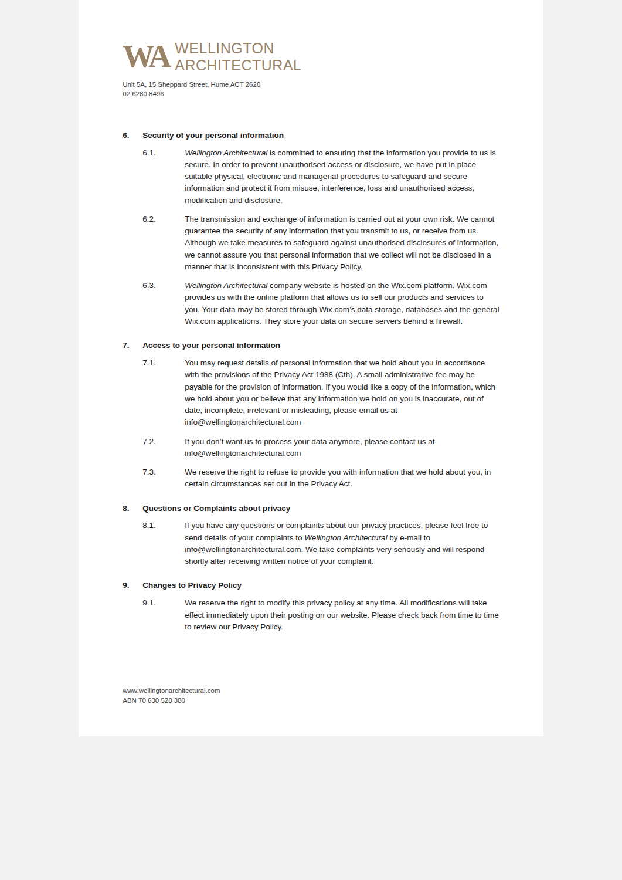WA
Wellington
Architectural
Unit 5A, 15 Sheppard Street, Hume ACT 2620
02 6280 8496
Security of your personal information
Wellington Architectural is committed to ensuring that the information you provide to us is secure. In order to prevent unauthorised access or disclosure, we have put in place suitable physical, electronic and managerial procedures to safeguard and secure information and protect it from misuse, interference, loss and unauthorised access, modification and disclosure.
The transmission and exchange of information is carried out at your own risk. We cannot guarantee the security of any information that you transmit to us, or receive from us. Although we take measures to safeguard against unauthorised disclosures of information, we cannot assure you that personal information that we collect will not be disclosed in a manner that is inconsistent with this Privacy Policy.
Wellington Architectural company website is hosted on the Wix.com platform. Wix.com provides us with the online platform that allows us to sell our products and services to you. Your data may be stored through Wix.com’s data storage, databases and the general Wix.com applications. They store your data on secure servers behind a firewall.
Access to your personal information
You may request details of personal information that we hold about you in accordance with the provisions of the Privacy Act 1988 (Cth). A small administrative fee may be payable for the provision of information. If you would like a copy of the information, which we hold about you or believe that any information we hold on you is inaccurate, out of date, incomplete, irrelevant or misleading, please email us at info@wellingtonarchitectural.com
If you don’t want us to process your data anymore, please contact us at info@wellingtonarchitectural.com
We reserve the right to refuse to provide you with information that we hold about you, in certain circumstances set out in the Privacy Act.
Questions or Complaints about privacy
If you have any questions or complaints about our privacy practices, please feel free to send details of your complaints to Wellington Architectural by e-mail to info@wellingtonarchitectural.com. We take complaints very seriously and will respond shortly after receiving written notice of your complaint.
Changes to Privacy Policy
We reserve the right to modify this privacy policy at any time. All modifications will take effect immediately upon their posting on our website. Please check back from time to time to review our Privacy Policy.
www.wellingtonarchitectural.com
ABN 70 630 528 380